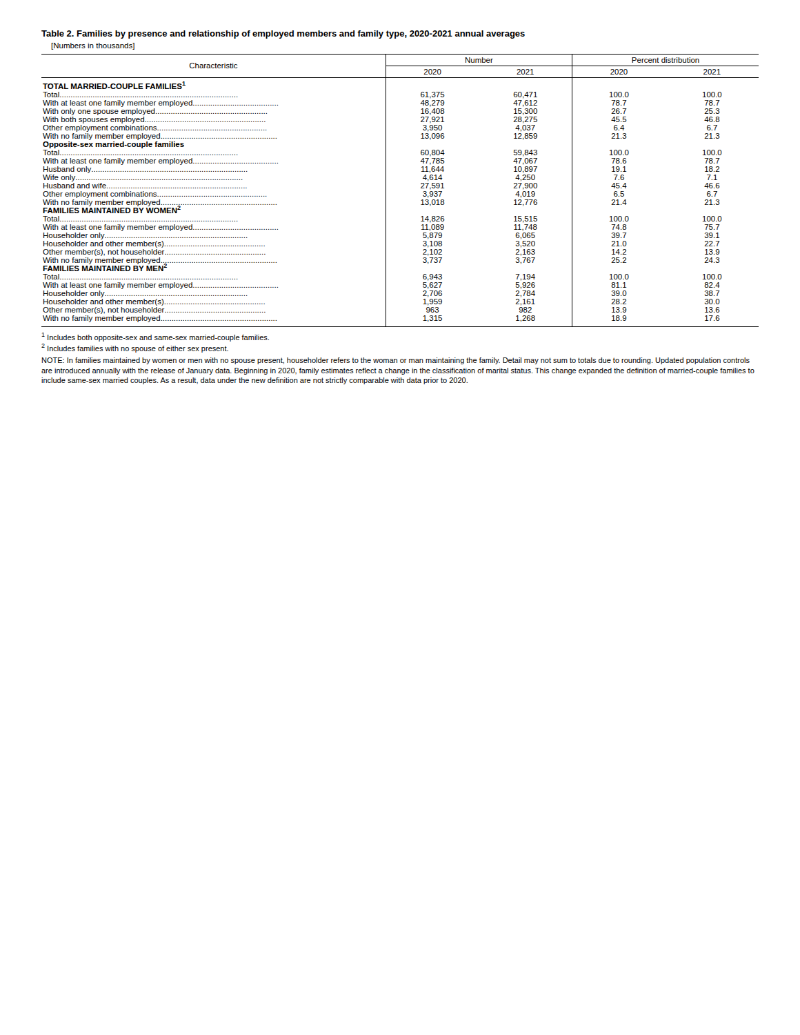Table 2. Families by presence and relationship of employed members and family type, 2020-2021 annual averages
[Numbers in thousands]
| Characteristic | Number | Percent distribution |
| --- | --- | --- |
| 2020 | 2021 | 2020 | 2021 |
| TOTAL MARRIED-COUPLE FAMILIES 1 | | | | |
| Total ................................................................................. | 61,375 | 60,471 | 100.0 | 100.0 |
| With at least one family member employed ....................................... | 48,279 | 47,612 | 78.7 | 78.7 |
| With only one spouse employed ................................................... | 16,408 | 15,300 | 26.7 | 25.3 |
| With both spouses employed ....................................................... | 27,921 | 28,275 | 45.5 | 46.8 |
| Other employment combinations .................................................. | 3,950 | 4,037 | 6.4 | 6.7 |
| With no family member employed ..................................................... | 13,096 | 12,859 | 21.3 | 21.3 |
| Opposite-sex married-couple families | | | | |
| Total ................................................................................. | 60,804 | 59,843 | 100.0 | 100.0 |
| With at least one family member employed ....................................... | 47,785 | 47,067 | 78.6 | 78.7 |
| Husband only ....................................................................... | 11,644 | 10,897 | 19.1 | 18.2 |
| Wife only ............................................................................ | 4,614 | 4,250 | 7.6 | 7.1 |
| Husband and wife ................................................................ | 27,591 | 27,900 | 45.4 | 46.6 |
| Other employment combinations .................................................. | 3,937 | 4,019 | 6.5 | 6.7 |
| With no family member employed ..................................................... | 13,018 | 12,776 | 21.4 | 21.3 |
| FAMILIES MAINTAINED BY WOMEN 2 | | | | |
| Total ................................................................................. | 14,826 | 15,515 | 100.0 | 100.0 |
| With at least one family member employed ....................................... | 11,089 | 11,748 | 74.8 | 75.7 |
| Householder only ................................................................. | 5,879 | 6,065 | 39.7 | 39.1 |
| Householder and other member(s) .............................................. | 3,108 | 3,520 | 21.0 | 22.7 |
| Other member(s), not householder .............................................. | 2,102 | 2,163 | 14.2 | 13.9 |
| With no family member employed ..................................................... | 3,737 | 3,767 | 25.2 | 24.3 |
| FAMILIES MAINTAINED BY MEN 2 | | | | |
| Total ................................................................................. | 6,943 | 7,194 | 100.0 | 100.0 |
| With at least one family member employed ....................................... | 5,627 | 5,926 | 81.1 | 82.4 |
| Householder only ................................................................. | 2,706 | 2,784 | 39.0 | 38.7 |
| Householder and other member(s) .............................................. | 1,959 | 2,161 | 28.2 | 30.0 |
| Other member(s), not householder .............................................. | 963 | 982 | 13.9 | 13.6 |
| With no family member employed ..................................................... | 1,315 | 1,268 | 18.9 | 17.6 |
1 Includes both opposite-sex and same-sex married-couple families.
2 Includes families with no spouse of either sex present.
NOTE: In families maintained by women or men with no spouse present, householder refers to the woman or man maintaining the family. Detail may not sum to totals due to rounding. Updated population controls are introduced annually with the release of January data. Beginning in 2020, family estimates reflect a change in the classification of marital status. This change expanded the definition of married-couple families to include same-sex married couples. As a result, data under the new definition are not strictly comparable with data prior to 2020.